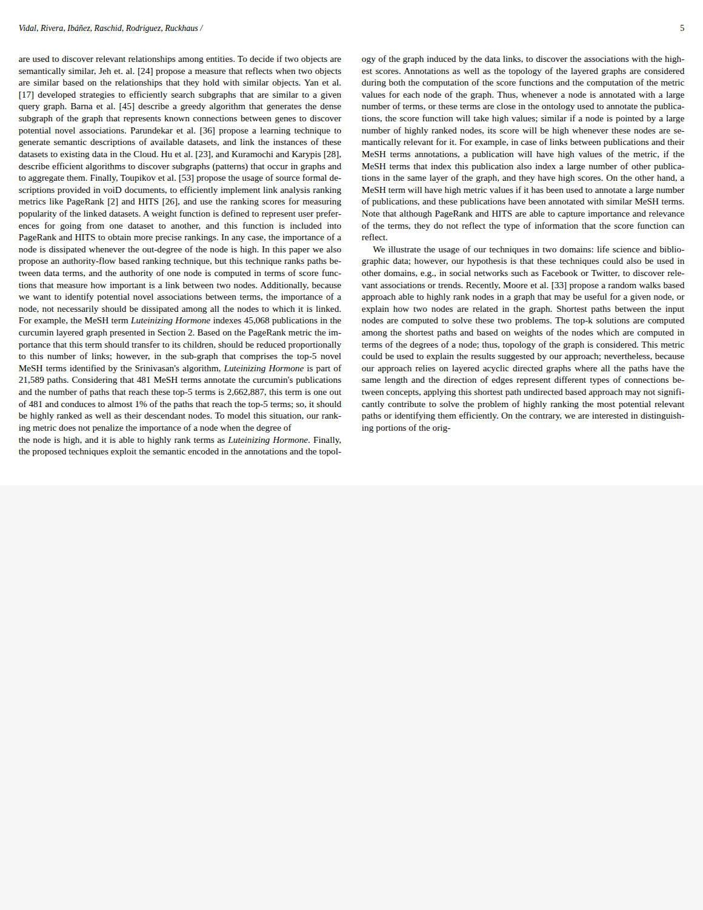Vidal, Rivera, Ibáñez, Raschid, Rodriguez, Ruckhaus / 5
are used to discover relevant relationships among entities. To decide if two objects are semantically similar, Jeh et. al. [24] propose a measure that reflects when two objects are similar based on the relationships that they hold with similar objects. Yan et al. [17] developed strategies to efficiently search subgraphs that are similar to a given query graph. Barna et al. [45] describe a greedy algorithm that generates the dense subgraph of the graph that represents known connections between genes to discover potential novel associations. Parundekar et al. [36] propose a learning technique to generate semantic descriptions of available datasets, and link the instances of these datasets to existing data in the Cloud. Hu et al. [23], and Kuramochi and Karypis [28], describe efficient algorithms to discover subgraphs (patterns) that occur in graphs and to aggregate them. Finally, Toupikov et al. [53] propose the usage of source formal descriptions provided in voiD documents, to efficiently implement link analysis ranking metrics like PageRank [2] and HITS [26], and use the ranking scores for measuring popularity of the linked datasets. A weight function is defined to represent user preferences for going from one dataset to another, and this function is included into PageRank and HITS to obtain more precise rankings. In any case, the importance of a node is dissipated whenever the out-degree of the node is high. In this paper we also propose an authority-flow based ranking technique, but this technique ranks paths between data terms, and the authority of one node is computed in terms of score functions that measure how important is a link between two nodes. Additionally, because we want to identify potential novel associations between terms, the importance of a node, not necessarily should be dissipated among all the nodes to which it is linked. For example, the MeSH term Luteinizing Hormone indexes 45,068 publications in the curcumin layered graph presented in Section 2. Based on the PageRank metric the importance that this term should transfer to its children, should be reduced proportionally to this number of links; however, in the sub-graph that comprises the top-5 novel MeSH terms identified by the Srinivasan's algorithm, Luteinizing Hormone is part of 21,589 paths. Considering that 481 MeSH terms annotate the curcumin's publications and the number of paths that reach these top-5 terms is 2,662,887, this term is one out of 481 and conduces to almost 1% of the paths that reach the top-5 terms; so, it should be highly ranked as well as their descendant nodes. To model this situation, our ranking metric does not penalize the importance of a node when the degree of
the node is high, and it is able to highly rank terms as Luteinizing Hormone. Finally, the proposed techniques exploit the semantic encoded in the annotations and the topology of the graph induced by the data links, to discover the associations with the highest scores. Annotations as well as the topology of the layered graphs are considered during both the computation of the score functions and the computation of the metric values for each node of the graph. Thus, whenever a node is annotated with a large number of terms, or these terms are close in the ontology used to annotate the publications, the score function will take high values; similar if a node is pointed by a large number of highly ranked nodes, its score will be high whenever these nodes are semantically relevant for it. For example, in case of links between publications and their MeSH terms annotations, a publication will have high values of the metric, if the MeSH terms that index this publication also index a large number of other publications in the same layer of the graph, and they have high scores. On the other hand, a MeSH term will have high metric values if it has been used to annotate a large number of publications, and these publications have been annotated with similar MeSH terms. Note that although PageRank and HITS are able to capture importance and relevance of the terms, they do not reflect the type of information that the score function can reflect.
We illustrate the usage of our techniques in two domains: life science and bibliographic data; however, our hypothesis is that these techniques could also be used in other domains, e.g., in social networks such as Facebook or Twitter, to discover relevant associations or trends. Recently, Moore et al. [33] propose a random walks based approach able to highly rank nodes in a graph that may be useful for a given node, or explain how two nodes are related in the graph. Shortest paths between the input nodes are computed to solve these two problems. The top-k solutions are computed among the shortest paths and based on weights of the nodes which are computed in terms of the degrees of a node; thus, topology of the graph is considered. This metric could be used to explain the results suggested by our approach; nevertheless, because our approach relies on layered acyclic directed graphs where all the paths have the same length and the direction of edges represent different types of connections between concepts, applying this shortest path undirected based approach may not significantly contribute to solve the problem of highly ranking the most potential relevant paths or identifying them efficiently. On the contrary, we are interested in distinguishing portions of the orig-